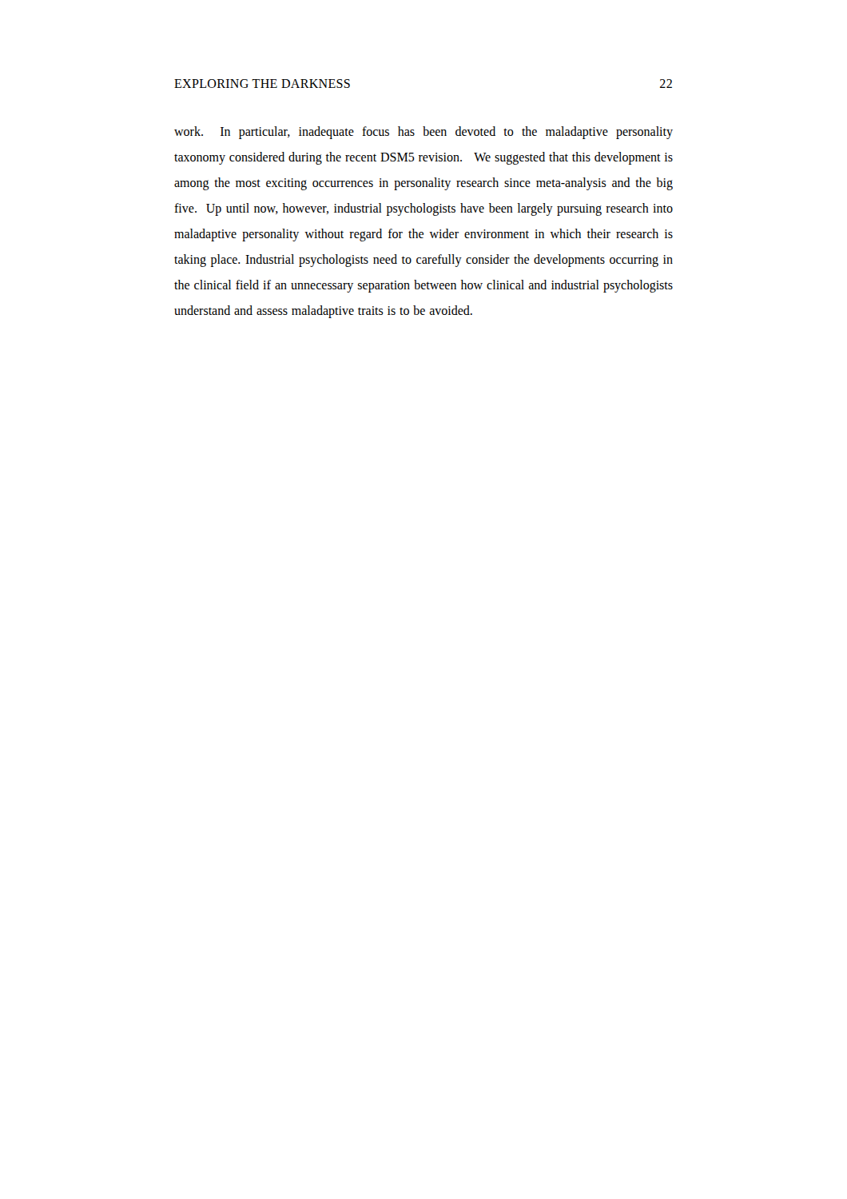Exploring the Darkness 22
work. In particular, inadequate focus has been devoted to the maladaptive personality taxonomy considered during the recent DSM5 revision. We suggested that this development is among the most exciting occurrences in personality research since meta-analysis and the big five. Up until now, however, industrial psychologists have been largely pursuing research into maladaptive personality without regard for the wider environment in which their research is taking place. Industrial psychologists need to carefully consider the developments occurring in the clinical field if an unnecessary separation between how clinical and industrial psychologists understand and assess maladaptive traits is to be avoided.